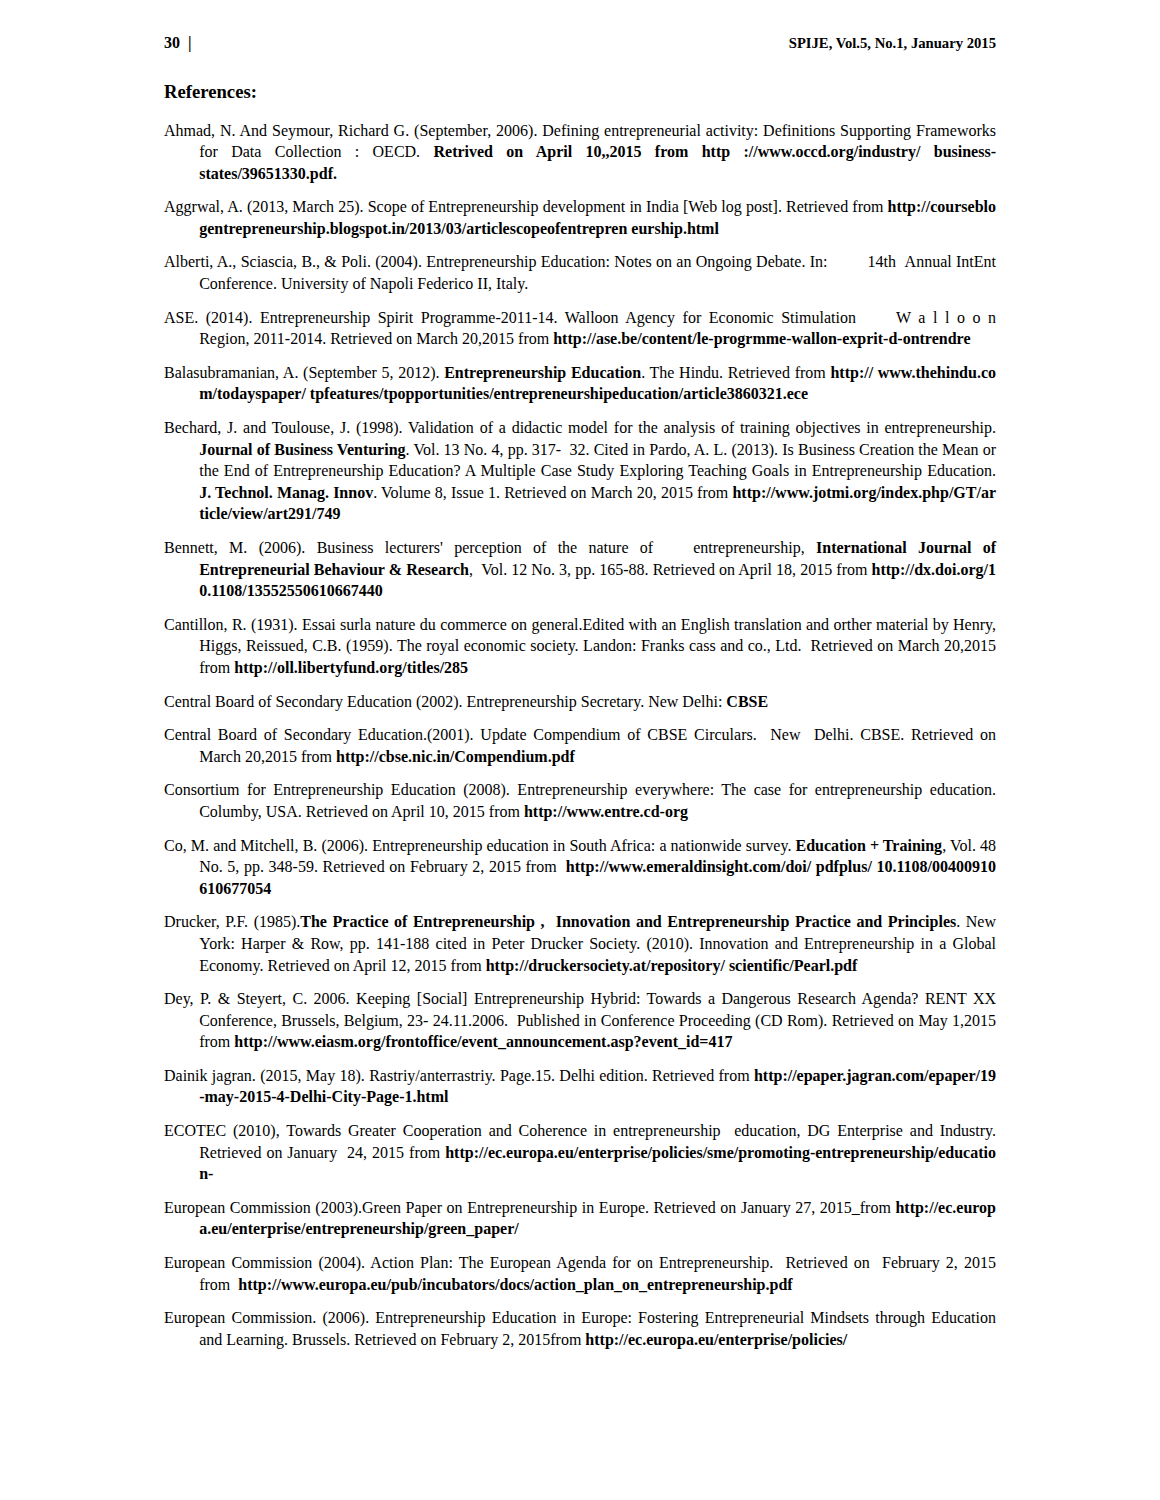30 | SPIJE, Vol.5, No.1, January 2015
References:
Ahmad, N. And Seymour, Richard G. (September, 2006). Defining entrepreneurial activity: Definitions Supporting Frameworks for Data Collection : OECD. Retrived on April 10,,2015 from http ://www.occd.org/industry/ business-states/39651330.pdf.
Aggrwal, A. (2013, March 25). Scope of Entrepreneurship development in India [Web log post]. Retrieved from http://courseblogentrepreneurship.blogspot.in/2013/03/articlescopeofentrepren eurship.html
Alberti, A., Sciascia, B., & Poli. (2004). Entrepreneurship Education: Notes on an Ongoing Debate. In: 14th Annual IntEnt Conference. University of Napoli Federico II, Italy.
ASE. (2014). Entrepreneurship Spirit Programme-2011-14. Walloon Agency for Economic Stimulation W a l l o o n Region, 2011-2014. Retrieved on March 20,2015 from http://ase.be/content/le-progrmme-wallon-exprit-d-ontrendre
Balasubramanian, A. (September 5, 2012). Entrepreneurship Education. The Hindu. Retrieved from http:// www.thehindu.com/todayspaper/ tpfeatures/tpopportunities/entrepreneurshipeducation/article3860321.ece
Bechard, J. and Toulouse, J. (1998). Validation of a didactic model for the analysis of training objectives in entrepreneurship. Journal of Business Venturing. Vol. 13 No. 4, pp. 317- 32. Cited in Pardo, A. L. (2013). Is Business Creation the Mean or the End of Entrepreneurship Education? A Multiple Case Study Exploring Teaching Goals in Entrepreneurship Education. J. Technol. Manag. Innov. Volume 8, Issue 1. Retrieved on March 20, 2015 from http://www.jotmi.org/index.php/GT/article/view/art291/749
Bennett, M. (2006). Business lecturers' perception of the nature of entrepreneurship, International Journal of Entrepreneurial Behaviour & Research, Vol. 12 No. 3, pp. 165-88. Retrieved on April 18, 2015 from http://dx.doi.org/10.1108/13552550610667440
Cantillon, R. (1931). Essai surla nature du commerce on general.Edited with an English translation and orther material by Henry, Higgs, Reissued, C.B. (1959). The royal economic society. Landon: Franks cass and co., Ltd. Retrieved on March 20,2015 from http://oll.libertyfund.org/titles/285
Central Board of Secondary Education (2002). Entrepreneurship Secretary. New Delhi: CBSE
Central Board of Secondary Education.(2001). Update Compendium of CBSE Circulars. New Delhi. CBSE. Retrieved on March 20,2015 from http://cbse.nic.in/Compendium.pdf
Consortium for Entrepreneurship Education (2008). Entrepreneurship everywhere: The case for entrepreneurship education. Columby, USA. Retrieved on April 10, 2015 from http://www.entre.cd-org
Co, M. and Mitchell, B. (2006). Entrepreneurship education in South Africa: a nationwide survey. Education + Training, Vol. 48 No. 5, pp. 348-59. Retrieved on February 2, 2015 from http://www.emeraldinsight.com/doi/ pdfplus/ 10.1108/00400910610677054
Drucker, P.F. (1985).The Practice of Entrepreneurship , Innovation and Entrepreneurship Practice and Principles. New York: Harper & Row, pp. 141-188 cited in Peter Drucker Society. (2010). Innovation and Entrepreneurship in a Global Economy. Retrieved on April 12, 2015 from http://druckersociety.at/repository/ scientific/Pearl.pdf
Dey, P. & Steyert, C. 2006. Keeping [Social] Entrepreneurship Hybrid: Towards a Dangerous Research Agenda? RENT XX Conference, Brussels, Belgium, 23- 24.11.2006. Published in Conference Proceeding (CD Rom). Retrieved on May 1,2015 from http://www.eiasm.org/frontoffice/event_announcement.asp?event_id=417
Dainik jagran. (2015, May 18). Rastriy/anterrastriy. Page.15. Delhi edition. Retrieved from http://epaper.jagran.com/epaper/19-may-2015-4-Delhi-City-Page-1.html
ECOTEC (2010), Towards Greater Cooperation and Coherence in entrepreneurship education, DG Enterprise and Industry. Retrieved on January 24, 2015 from http://ec.europa.eu/enterprise/policies/sme/promoting-entrepreneurship/education-
European Commission (2003).Green Paper on Entrepreneurship in Europe. Retrieved on January 27, 2015_from http://ec.europa.eu/enterprise/entrepreneurship/green_paper/
European Commission (2004). Action Plan: The European Agenda for on Entrepreneurship. Retrieved on February 2, 2015 from http://www.europa.eu/pub/incubators/docs/action_plan_on_entrepreneurship.pdf
European Commission. (2006). Entrepreneurship Education in Europe: Fostering Entrepreneurial Mindsets through Education and Learning. Brussels. Retrieved on February 2, 2015from http://ec.europa.eu/enterprise/policies/